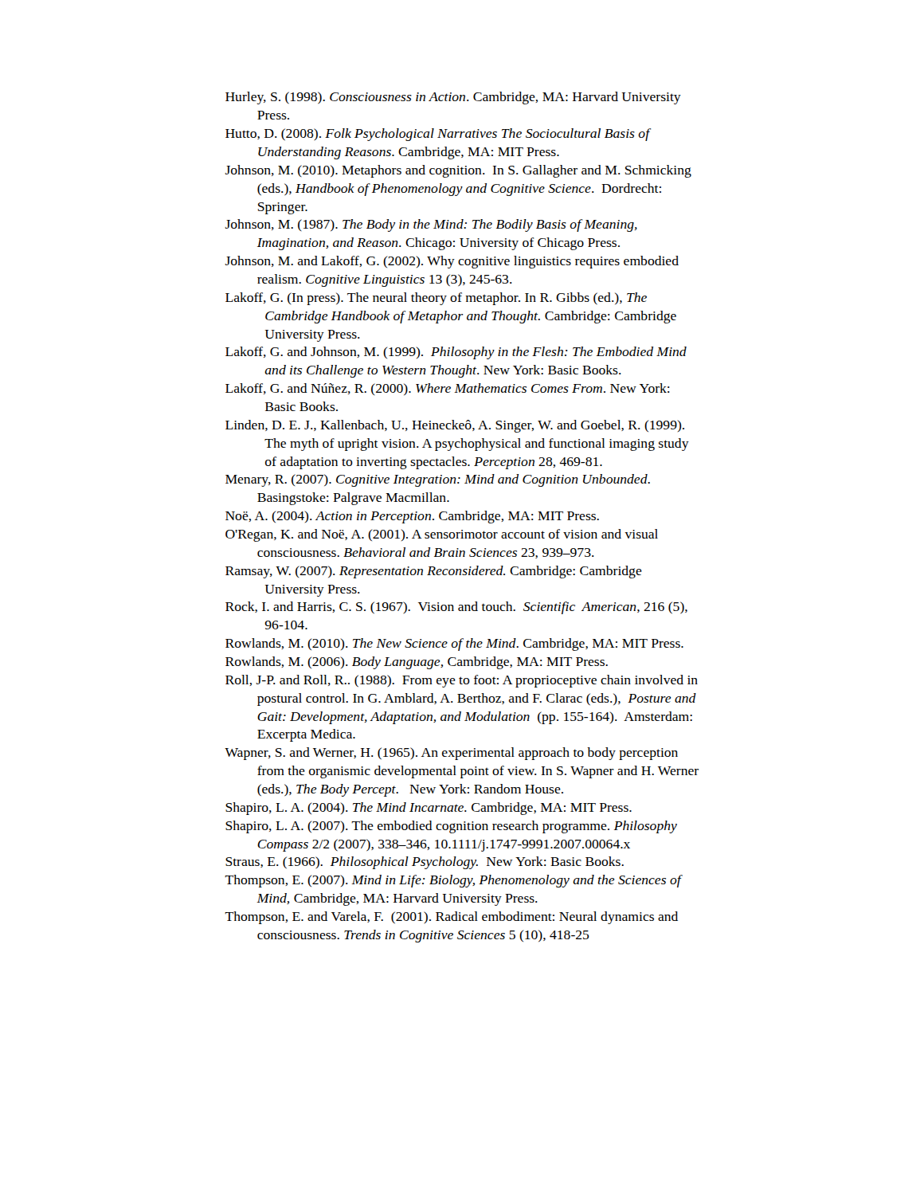Hurley, S. (1998). Consciousness in Action. Cambridge, MA: Harvard University Press.
Hutto, D. (2008). Folk Psychological Narratives The Sociocultural Basis of Understanding Reasons. Cambridge, MA: MIT Press.
Johnson, M. (2010). Metaphors and cognition. In S. Gallagher and M. Schmicking (eds.), Handbook of Phenomenology and Cognitive Science. Dordrecht: Springer.
Johnson, M. (1987). The Body in the Mind: The Bodily Basis of Meaning, Imagination, and Reason. Chicago: University of Chicago Press.
Johnson, M. and Lakoff, G. (2002). Why cognitive linguistics requires embodied realism. Cognitive Linguistics 13 (3), 245-63.
Lakoff, G. (In press). The neural theory of metaphor. In R. Gibbs (ed.), The Cambridge Handbook of Metaphor and Thought. Cambridge: Cambridge University Press.
Lakoff, G. and Johnson, M. (1999). Philosophy in the Flesh: The Embodied Mind and its Challenge to Western Thought. New York: Basic Books.
Lakoff, G. and Núñez, R. (2000). Where Mathematics Comes From. New York: Basic Books.
Linden, D. E. J., Kallenbach, U., Heineckeô, A. Singer, W. and Goebel, R. (1999). The myth of upright vision. A psychophysical and functional imaging study of adaptation to inverting spectacles. Perception 28, 469-81.
Menary, R. (2007). Cognitive Integration: Mind and Cognition Unbounded. Basingstoke: Palgrave Macmillan.
Noë, A. (2004). Action in Perception. Cambridge, MA: MIT Press.
O'Regan, K. and Noë, A. (2001). A sensorimotor account of vision and visual consciousness. Behavioral and Brain Sciences 23, 939–973.
Ramsay, W. (2007). Representation Reconsidered. Cambridge: Cambridge University Press.
Rock, I. and Harris, C. S. (1967). Vision and touch. Scientific American, 216 (5), 96-104.
Rowlands, M. (2010). The New Science of the Mind. Cambridge, MA: MIT Press.
Rowlands, M. (2006). Body Language, Cambridge, MA: MIT Press.
Roll, J-P. and Roll, R.. (1988). From eye to foot: A proprioceptive chain involved in postural control. In G. Amblard, A. Berthoz, and F. Clarac (eds.), Posture and Gait: Development, Adaptation, and Modulation (pp. 155-164). Amsterdam: Excerpta Medica.
Wapner, S. and Werner, H. (1965). An experimental approach to body perception from the organismic developmental point of view. In S. Wapner and H. Werner (eds.), The Body Percept. New York: Random House.
Shapiro, L. A. (2004). The Mind Incarnate. Cambridge, MA: MIT Press.
Shapiro, L. A. (2007). The embodied cognition research programme. Philosophy Compass 2/2 (2007), 338–346, 10.1111/j.1747-9991.2007.00064.x
Straus, E. (1966). Philosophical Psychology. New York: Basic Books.
Thompson, E. (2007). Mind in Life: Biology, Phenomenology and the Sciences of Mind, Cambridge, MA: Harvard University Press.
Thompson, E. and Varela, F. (2001). Radical embodiment: Neural dynamics and consciousness. Trends in Cognitive Sciences 5 (10), 418-25